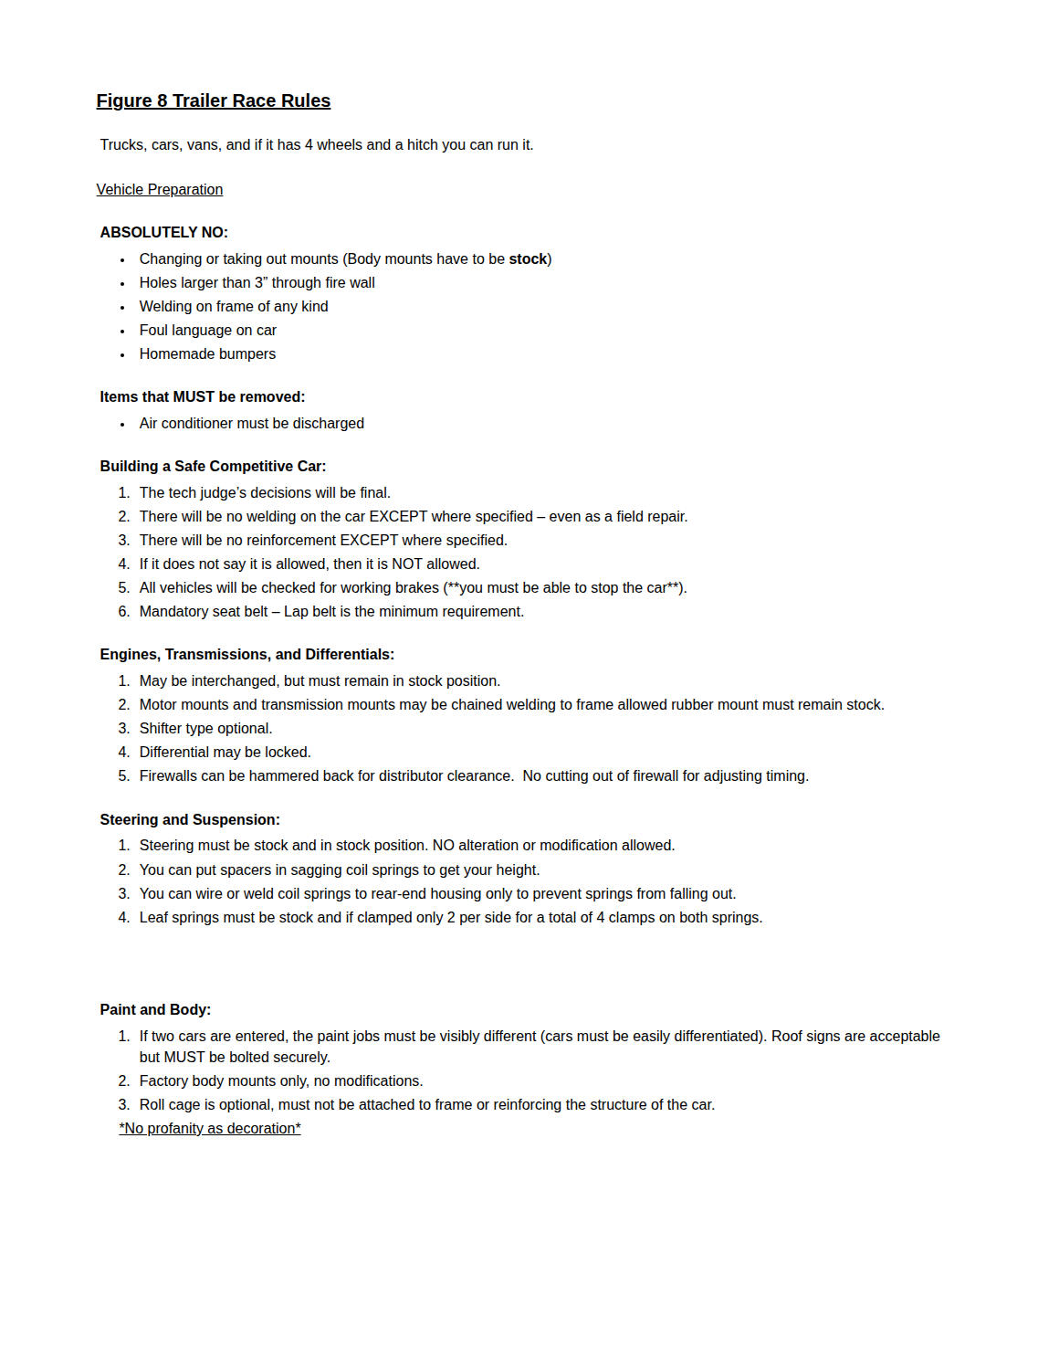Figure 8 Trailer Race Rules
Trucks, cars, vans, and if it has 4 wheels and a hitch you can run it.
Vehicle Preparation
ABSOLUTELY NO:
Changing or taking out mounts (Body mounts have to be stock)
Holes larger than 3” through fire wall
Welding on frame of any kind
Foul language on car
Homemade bumpers
Items that MUST be removed:
Air conditioner must be discharged
Building a Safe Competitive Car:
The tech judge’s decisions will be final.
There will be no welding on the car EXCEPT where specified – even as a field repair.
There will be no reinforcement EXCEPT where specified.
If it does not say it is allowed, then it is NOT allowed.
All vehicles will be checked for working brakes (**you must be able to stop the car**).
Mandatory seat belt – Lap belt is the minimum requirement.
Engines, Transmissions, and Differentials:
May be interchanged, but must remain in stock position.
Motor mounts and transmission mounts may be chained welding to frame allowed rubber mount must remain stock.
Shifter type optional.
Differential may be locked.
Firewalls can be hammered back for distributor clearance. No cutting out of firewall for adjusting timing.
Steering and Suspension:
Steering must be stock and in stock position. NO alteration or modification allowed.
You can put spacers in sagging coil springs to get your height.
You can wire or weld coil springs to rear-end housing only to prevent springs from falling out.
Leaf springs must be stock and if clamped only 2 per side for a total of 4 clamps on both springs.
Paint and Body:
If two cars are entered, the paint jobs must be visibly different (cars must be easily differentiated). Roof signs are acceptable but MUST be bolted securely.
Factory body mounts only, no modifications.
Roll cage is optional, must not be attached to frame or reinforcing the structure of the car.
*No profanity as decoration*